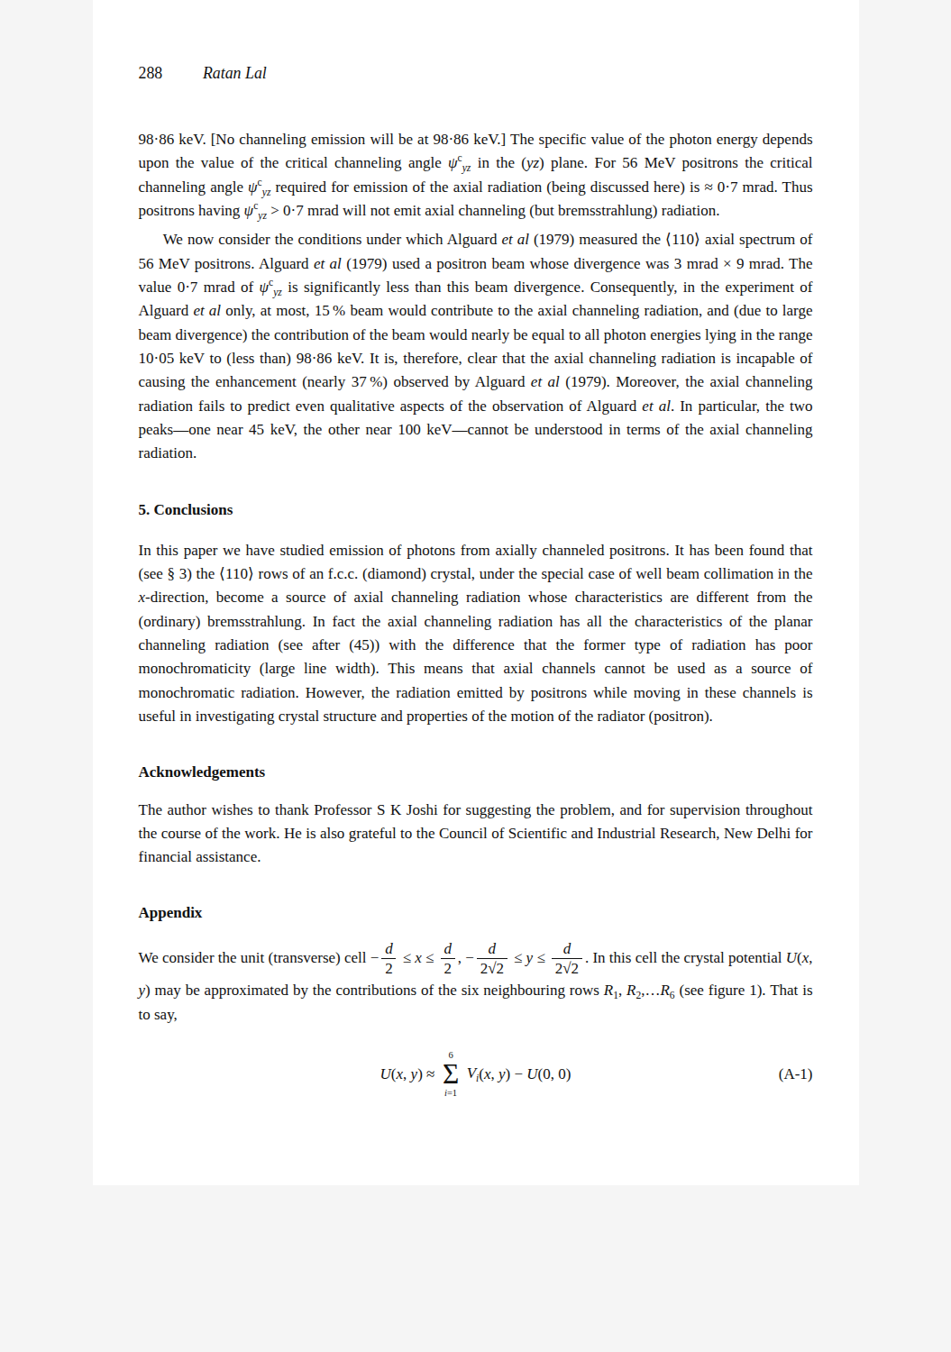288 Ratan Lal
98·86 keV. [No channeling emission will be at 98·86 keV.] The specific value of the photon energy depends upon the value of the critical channeling angle ψcyz in the (yz) plane. For 56 MeV positrons the critical channeling angle ψcyz required for emission of the axial radiation (being discussed here) is ≈ 0·7 mrad. Thus positrons having ψcyz > 0·7 mrad will not emit axial channeling (but bremsstrahlung) radiation.
We now consider the conditions under which Alguard et al (1979) measured the ⟨110⟩ axial spectrum of 56 MeV positrons. Alguard et al (1979) used a positron beam whose divergence was 3 mrad × 9 mrad. The value 0·7 mrad of ψcyz is significantly less than this beam divergence. Consequently, in the experiment of Alguard et al only, at most, 15 % beam would contribute to the axial channeling radiation, and (due to large beam divergence) the contribution of the beam would nearly be equal to all photon energies lying in the range 10·05 keV to (less than) 98·86 keV. It is, therefore, clear that the axial channeling radiation is incapable of causing the enhancement (nearly 37 %) observed by Alguard et al (1979). Moreover, the axial channeling radiation fails to predict even qualitative aspects of the observation of Alguard et al. In particular, the two peaks—one near 45 keV, the other near 100 keV—cannot be understood in terms of the axial channeling radiation.
5. Conclusions
In this paper we have studied emission of photons from axially channeled positrons. It has been found that (see § 3) the ⟨110⟩ rows of an f.c.c. (diamond) crystal, under the special case of well beam collimation in the x-direction, become a source of axial channeling radiation whose characteristics are different from the (ordinary) bremsstrahlung. In fact the axial channeling radiation has all the characteristics of the planar channeling radiation (see after (45)) with the difference that the former type of radiation has poor monochromaticity (large line width). This means that axial channels cannot be used as a source of monochromatic radiation. However, the radiation emitted by positrons while moving in these channels is useful in investigating crystal structure and properties of the motion of the radiator (positron).
Acknowledgements
The author wishes to thank Professor S K Joshi for suggesting the problem, and for supervision throughout the course of the work. He is also grateful to the Council of Scientific and Industrial Research, New Delhi for financial assistance.
Appendix
We consider the unit (transverse) cell −d 2 ≤ x ≤ d 2, −d 2√2 ≤ y ≤ d 2√2. In this cell the crystal potential U(x, y) may be approximated by the contributions of the six neighbouring rows R1, R2,…R6 (see figure 1). That is to say,
U(x, y) ≈ 6 Σi=1 Vi(x, y) − U(0, 0) (A-1)